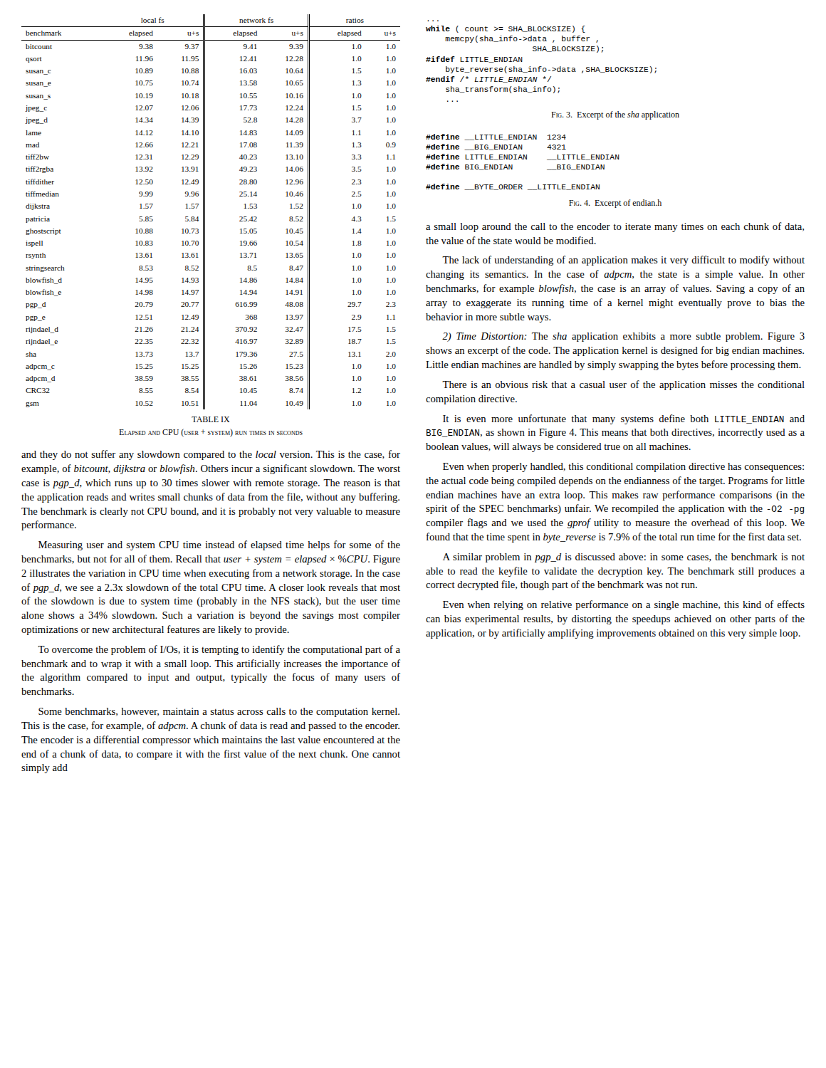| | local fs | network fs | ratios |
| --- | --- | --- | --- |
| benchmark | elapsed | u+s | elapsed | u+s | elapsed | u+s |
| bitcount | 9.38 | 9.37 | 9.41 | 9.39 | 1.0 | 1.0 |
| qsort | 11.96 | 11.95 | 12.41 | 12.28 | 1.0 | 1.0 |
| susan_c | 10.89 | 10.88 | 16.03 | 10.64 | 1.5 | 1.0 |
| susan_e | 10.75 | 10.74 | 13.58 | 10.65 | 1.3 | 1.0 |
| susan_s | 10.19 | 10.18 | 10.55 | 10.16 | 1.0 | 1.0 |
| jpeg_c | 12.07 | 12.06 | 17.73 | 12.24 | 1.5 | 1.0 |
| jpeg_d | 14.34 | 14.39 | 52.8 | 14.28 | 3.7 | 1.0 |
| lame | 14.12 | 14.10 | 14.83 | 14.09 | 1.1 | 1.0 |
| mad | 12.66 | 12.21 | 17.08 | 11.39 | 1.3 | 0.9 |
| tiff2bw | 12.31 | 12.29 | 40.23 | 13.10 | 3.3 | 1.1 |
| tiff2rgba | 13.92 | 13.91 | 49.23 | 14.06 | 3.5 | 1.0 |
| tiffdither | 12.50 | 12.49 | 28.80 | 12.96 | 2.3 | 1.0 |
| tiffmedian | 9.99 | 9.96 | 25.14 | 10.46 | 2.5 | 1.0 |
| dijkstra | 1.57 | 1.57 | 1.53 | 1.52 | 1.0 | 1.0 |
| patricia | 5.85 | 5.84 | 25.42 | 8.52 | 4.3 | 1.5 |
| ghostscript | 10.88 | 10.73 | 15.05 | 10.45 | 1.4 | 1.0 |
| ispell | 10.83 | 10.70 | 19.66 | 10.54 | 1.8 | 1.0 |
| rsynth | 13.61 | 13.61 | 13.71 | 13.65 | 1.0 | 1.0 |
| stringsearch | 8.53 | 8.52 | 8.5 | 8.47 | 1.0 | 1.0 |
| blowfish_d | 14.95 | 14.93 | 14.86 | 14.84 | 1.0 | 1.0 |
| blowfish_e | 14.98 | 14.97 | 14.94 | 14.91 | 1.0 | 1.0 |
| pgp_d | 20.79 | 20.77 | 616.99 | 48.08 | 29.7 | 2.3 |
| pgp_e | 12.51 | 12.49 | 368 | 13.97 | 2.9 | 1.1 |
| rijndael_d | 21.26 | 21.24 | 370.92 | 32.47 | 17.5 | 1.5 |
| rijndael_e | 22.35 | 22.32 | 416.97 | 32.89 | 18.7 | 1.5 |
| sha | 13.73 | 13.7 | 179.36 | 27.5 | 13.1 | 2.0 |
| adpcm_c | 15.25 | 15.25 | 15.26 | 15.23 | 1.0 | 1.0 |
| adpcm_d | 38.59 | 38.55 | 38.61 | 38.56 | 1.0 | 1.0 |
| CRC32 | 8.55 | 8.54 | 10.45 | 8.74 | 1.2 | 1.0 |
| gsm | 10.52 | 10.51 | 11.04 | 10.49 | 1.0 | 1.0 |
TABLE IX Elapsed and CPU (user + system) run times in seconds
and they do not suffer any slowdown compared to the local version. This is the case, for example, of bitcount, dijkstra or blowfish. Others incur a significant slowdown. The worst case is pgp_d, which runs up to 30 times slower with remote storage. The reason is that the application reads and writes small chunks of data from the file, without any buffering. The benchmark is clearly not CPU bound, and it is probably not very valuable to measure performance.
Measuring user and system CPU time instead of elapsed time helps for some of the benchmarks, but not for all of them. Recall that user + system = elapsed × %CPU. Figure 2 illustrates the variation in CPU time when executing from a network storage. In the case of pgp_d, we see a 2.3x slowdown of the total CPU time. A closer look reveals that most of the slowdown is due to system time (probably in the NFS stack), but the user time alone shows a 34% slowdown. Such a variation is beyond the savings most compiler optimizations or new architectural features are likely to provide.
To overcome the problem of I/Os, it is tempting to identify the computational part of a benchmark and to wrap it with a small loop. This artificially increases the importance of the algorithm compared to input and output, typically the focus of many users of benchmarks.
Some benchmarks, however, maintain a status across calls to the computation kernel. This is the case, for example, of adpcm. A chunk of data is read and passed to the encoder. The encoder is a differential compressor which maintains the last value encountered at the end of a chunk of data, to compare it with the first value of the next chunk. One cannot simply add
...
while ( count >= SHA_BLOCKSIZE) {
    memcpy(sha_info->data , buffer ,
                      SHA_BLOCKSIZE);
#ifdef LITTLE_ENDIAN
    byte_reverse(sha_info->data ,SHA_BLOCKSIZE);
#endif /* LITTLE_ENDIAN */
    sha_transform(sha_info);
    ...
Fig. 3. Excerpt of the sha application
#define __LITTLE_ENDIAN  1234
#define __BIG_ENDIAN     4321
#define LITTLE_ENDIAN    __LITTLE_ENDIAN
#define BIG_ENDIAN       __BIG_ENDIAN

#define __BYTE_ORDER __LITTLE_ENDIAN
Fig. 4. Excerpt of endian.h
a small loop around the call to the encoder to iterate many times on each chunk of data, the value of the state would be modified.
The lack of understanding of an application makes it very difficult to modify without changing its semantics. In the case of adpcm, the state is a simple value. In other benchmarks, for example blowfish, the case is an array of values. Saving a copy of an array to exaggerate its running time of a kernel might eventually prove to bias the behavior in more subtle ways.
2) Time Distortion: The sha application exhibits a more subtle problem. Figure 3 shows an excerpt of the code. The application kernel is designed for big endian machines. Little endian machines are handled by simply swapping the bytes before processing them.
There is an obvious risk that a casual user of the application misses the conditional compilation directive.
It is even more unfortunate that many systems define both LITTLE_ENDIAN and BIG_ENDIAN, as shown in Figure 4. This means that both directives, incorrectly used as a boolean values, will always be considered true on all machines.
Even when properly handled, this conditional compilation directive has consequences: the actual code being compiled depends on the endianness of the target. Programs for little endian machines have an extra loop. This makes raw performance comparisons (in the spirit of the SPEC benchmarks) unfair. We recompiled the application with the -O2 -pg compiler flags and we used the gprof utility to measure the overhead of this loop. We found that the time spent in byte_reverse is 7.9% of the total run time for the first data set.
A similar problem in pgp_d is discussed above: in some cases, the benchmark is not able to read the keyfile to validate the decryption key. The benchmark still produces a correct decrypted file, though part of the benchmark was not run.
Even when relying on relative performance on a single machine, this kind of effects can bias experimental results, by distorting the speedups achieved on other parts of the application, or by artificially amplifying improvements obtained on this very simple loop.